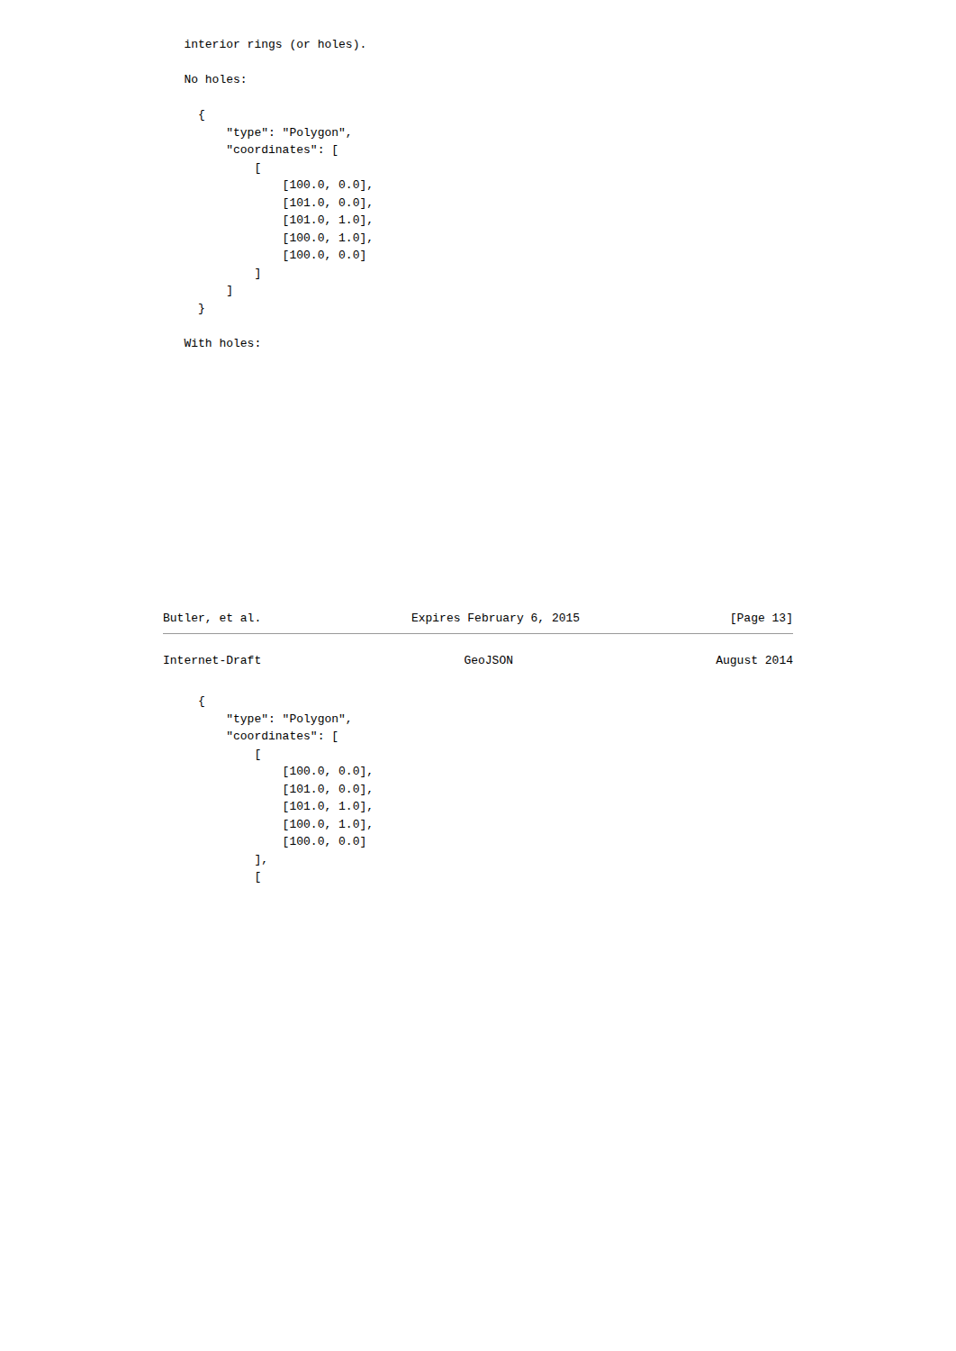interior rings (or holes).

   No holes:

     {
         "type": "Polygon",
         "coordinates": [
             [
                 [100.0, 0.0],
                 [101.0, 0.0],
                 [101.0, 1.0],
                 [100.0, 1.0],
                 [100.0, 0.0]
             ]
         ]
     }

   With holes:
Butler, et al. Expires February 6, 2015[Page 13]
Internet-Draft GeoJSON August 2014
     {
         "type": "Polygon",
         "coordinates": [
             [
                 [100.0, 0.0],
                 [101.0, 0.0],
                 [101.0, 1.0],
                 [100.0, 1.0],
                 [100.0, 0.0]
             ],
             [